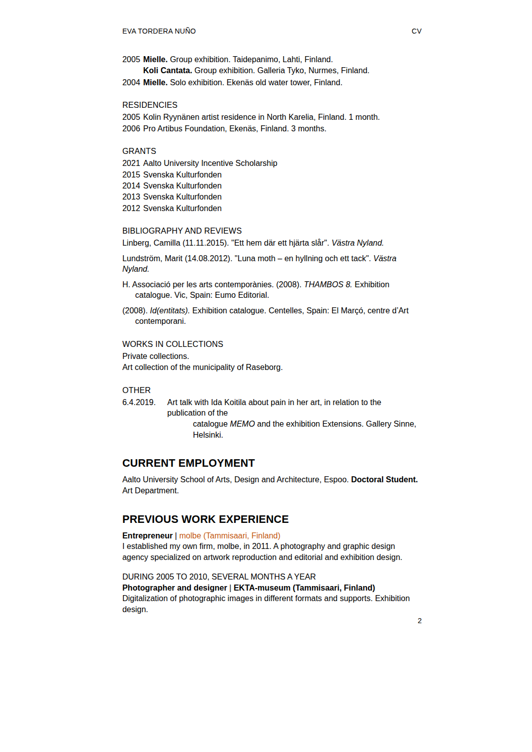Eva Tordera Nuño CV
2005 Mielle. Group exhibition. Taidepanimo, Lahti, Finland. Koli Cantata. Group exhibition. Galleria Tyko, Nurmes, Finland.
2004 Mielle. Solo exhibition. Ekenäs old water tower, Finland.
Residencies
2005 Kolin Ryynänen artist residence in North Karelia, Finland. 1 month.
2006 Pro Artibus Foundation, Ekenäs, Finland. 3 months.
Grants
2021 Aalto University Incentive Scholarship
2015 Svenska Kulturfonden
2014 Svenska Kulturfonden
2013 Svenska Kulturfonden
2012 Svenska Kulturfonden
Bibliography and reviews
Linberg, Camilla (11.11.2015). "Ett hem där ett hjärta slår". Västra Nyland.
Lundström, Marit (14.08.2012). "Luna moth – en hyllning och ett tack". Västra Nyland.
H. Associació per les arts contemporànies. (2008). THAMBOS 8. Exhibition catalogue. Vic, Spain: Eumo Editorial.
(2008). Id(entitats). Exhibition catalogue. Centelles, Spain: El Marçó, centre d’Art contemporani.
Works in collections
Private collections.
Art collection of the municipality of Raseborg.
Other
6.4.2019. Art talk with Ida Koitila about pain in her art, in relation to the publication of the catalogue MEMO and the exhibition Extensions. Gallery Sinne, Helsinki.
Current employment
Aalto University School of Arts, Design and Architecture, Espoo. Doctoral Student. Art Department.
Previous work experience
Entrepreneur | molbe (Tammisaari, Finland)
I established my own firm, molbe, in 2011. A photography and graphic design agency specialized on artwork reproduction and editorial and exhibition design.
During 2005 to 2010, several months a year
Photographer and designer | EKTA-museum (Tammisaari, Finland)
Digitalization of photographic images in different formats and supports. Exhibition design.
2